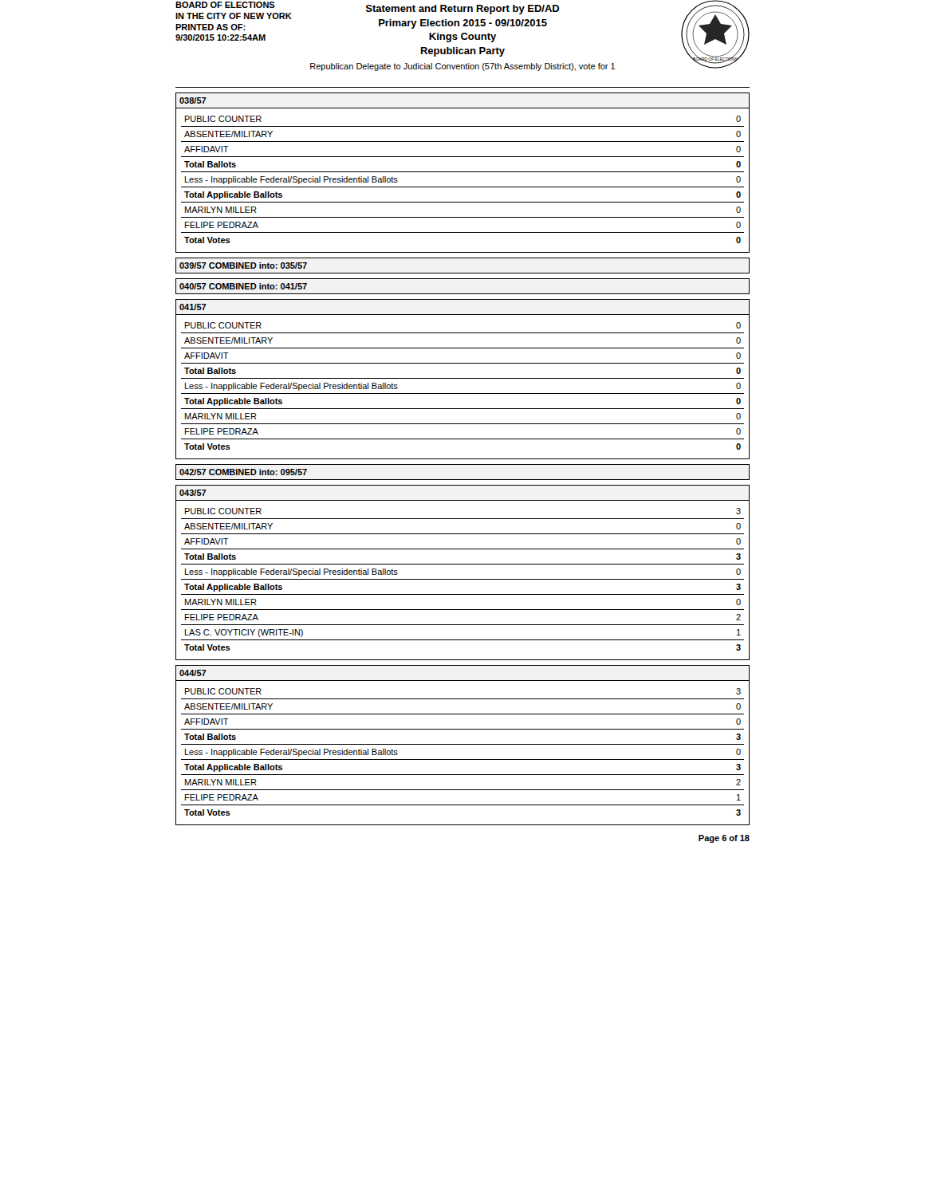BOARD OF ELECTIONS
IN THE CITY OF NEW YORK
PRINTED AS OF:
9/30/2015 10:22:54AM
BOARD OF ELECTIONS
Statement and Return Report by ED/AD
Primary Election 2015 - 09/10/2015
Kings County
Republican Party
Republican Delegate to Judicial Convention (57th Assembly District), vote for 1
038/57
| PUBLIC COUNTER | 0 |
| ABSENTEE/MILITARY | 0 |
| AFFIDAVIT | 0 |
| Total Ballots | 0 |
| Less - Inapplicable Federal/Special Presidential Ballots | 0 |
| Total Applicable Ballots | 0 |
| MARILYN MILLER | 0 |
| FELIPE PEDRAZA | 0 |
| Total Votes | 0 |
039/57 COMBINED into: 035/57
040/57 COMBINED into: 041/57
041/57
| PUBLIC COUNTER | 0 |
| ABSENTEE/MILITARY | 0 |
| AFFIDAVIT | 0 |
| Total Ballots | 0 |
| Less - Inapplicable Federal/Special Presidential Ballots | 0 |
| Total Applicable Ballots | 0 |
| MARILYN MILLER | 0 |
| FELIPE PEDRAZA | 0 |
| Total Votes | 0 |
042/57 COMBINED into: 095/57
043/57
| PUBLIC COUNTER | 3 |
| ABSENTEE/MILITARY | 0 |
| AFFIDAVIT | 0 |
| Total Ballots | 3 |
| Less - Inapplicable Federal/Special Presidential Ballots | 0 |
| Total Applicable Ballots | 3 |
| MARILYN MILLER | 0 |
| FELIPE PEDRAZA | 2 |
| LAS C. VOYTICIY (WRITE-IN) | 1 |
| Total Votes | 3 |
044/57
| PUBLIC COUNTER | 3 |
| ABSENTEE/MILITARY | 0 |
| AFFIDAVIT | 0 |
| Total Ballots | 3 |
| Less - Inapplicable Federal/Special Presidential Ballots | 0 |
| Total Applicable Ballots | 3 |
| MARILYN MILLER | 2 |
| FELIPE PEDRAZA | 1 |
| Total Votes | 3 |
Page 6 of 18